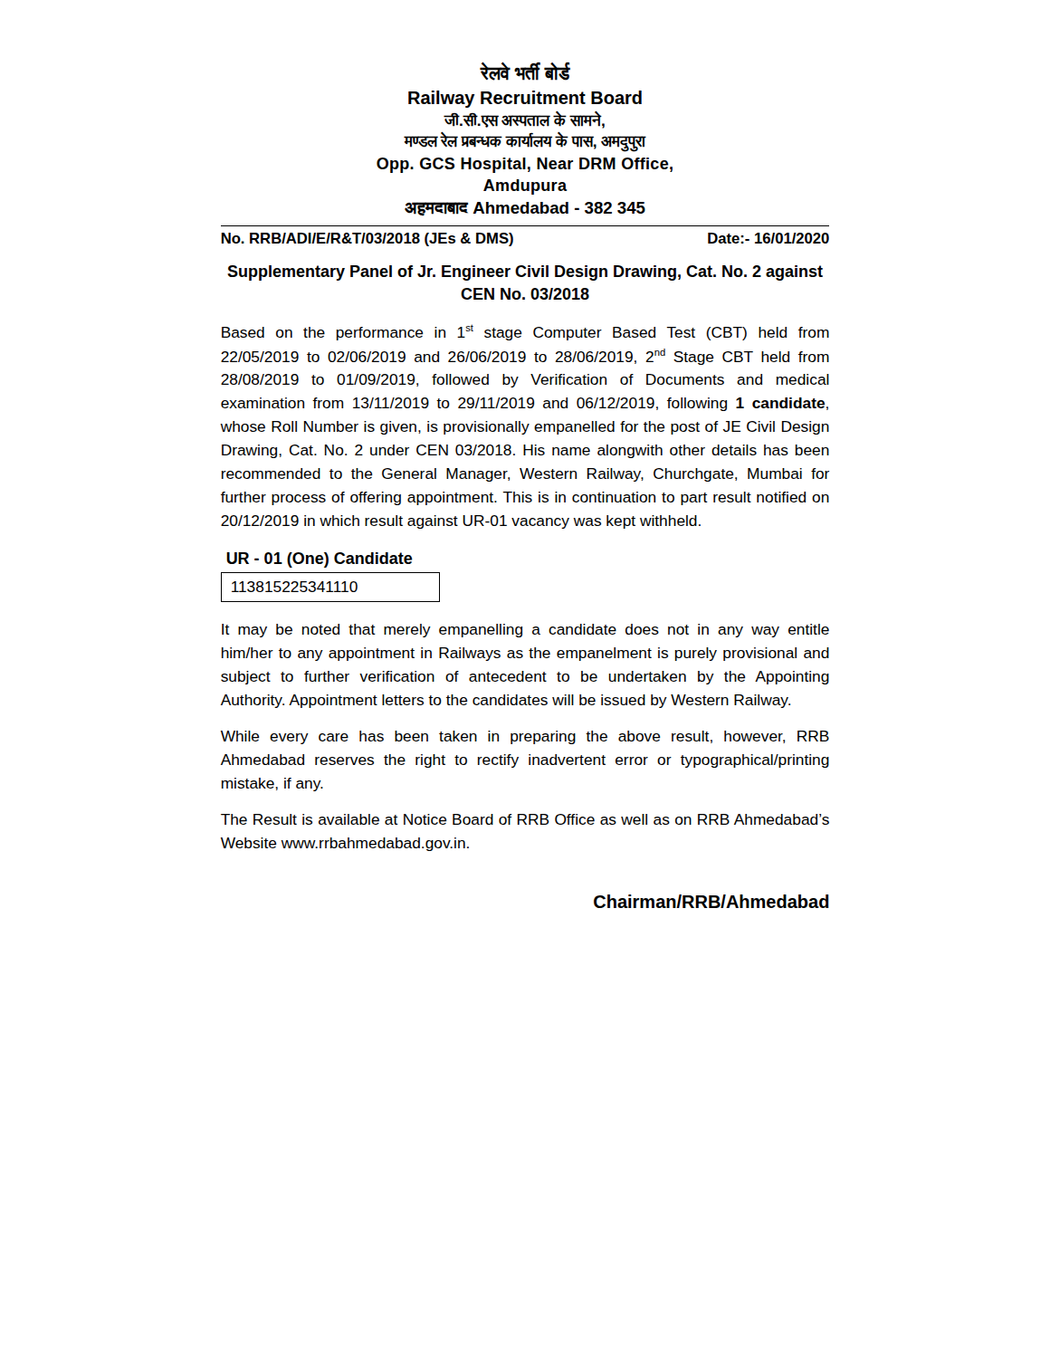रेलवे भर्ती बोर्ड
Railway Recruitment Board
जी.सी.एस अस्पताल के सामने,
मण्डल रेल प्रबन्धक कार्यालय के पास, अमदुपुरा
Opp. GCS Hospital, Near DRM Office, Amdupura
अहमदाबाद Ahmedabad - 382 345
No. RRB/ADI/E/R&T/03/2018 (JEs & DMS) Date:- 16/01/2020
Supplementary Panel of Jr. Engineer Civil Design Drawing, Cat. No. 2 against CEN No. 03/2018
Based on the performance in 1st stage Computer Based Test (CBT) held from 22/05/2019 to 02/06/2019 and 26/06/2019 to 28/06/2019, 2nd Stage CBT held from 28/08/2019 to 01/09/2019, followed by Verification of Documents and medical examination from 13/11/2019 to 29/11/2019 and 06/12/2019, following 1 candidate, whose Roll Number is given, is provisionally empanelled for the post of JE Civil Design Drawing, Cat. No. 2 under CEN 03/2018. His name alongwith other details has been recommended to the General Manager, Western Railway, Churchgate, Mumbai for further process of offering appointment. This is in continuation to part result notified on 20/12/2019 in which result against UR-01 vacancy was kept withheld.
UR - 01 (One) Candidate
113815225341110
It may be noted that merely empanelling a candidate does not in any way entitle him/her to any appointment in Railways as the empanelment is purely provisional and subject to further verification of antecedent to be undertaken by the Appointing Authority. Appointment letters to the candidates will be issued by Western Railway.
While every care has been taken in preparing the above result, however, RRB Ahmedabad reserves the right to rectify inadvertent error or typographical/printing mistake, if any.
The Result is available at Notice Board of RRB Office as well as on RRB Ahmedabad’s Website www.rrbahmedabad.gov.in.
Chairman/RRB/Ahmedabad